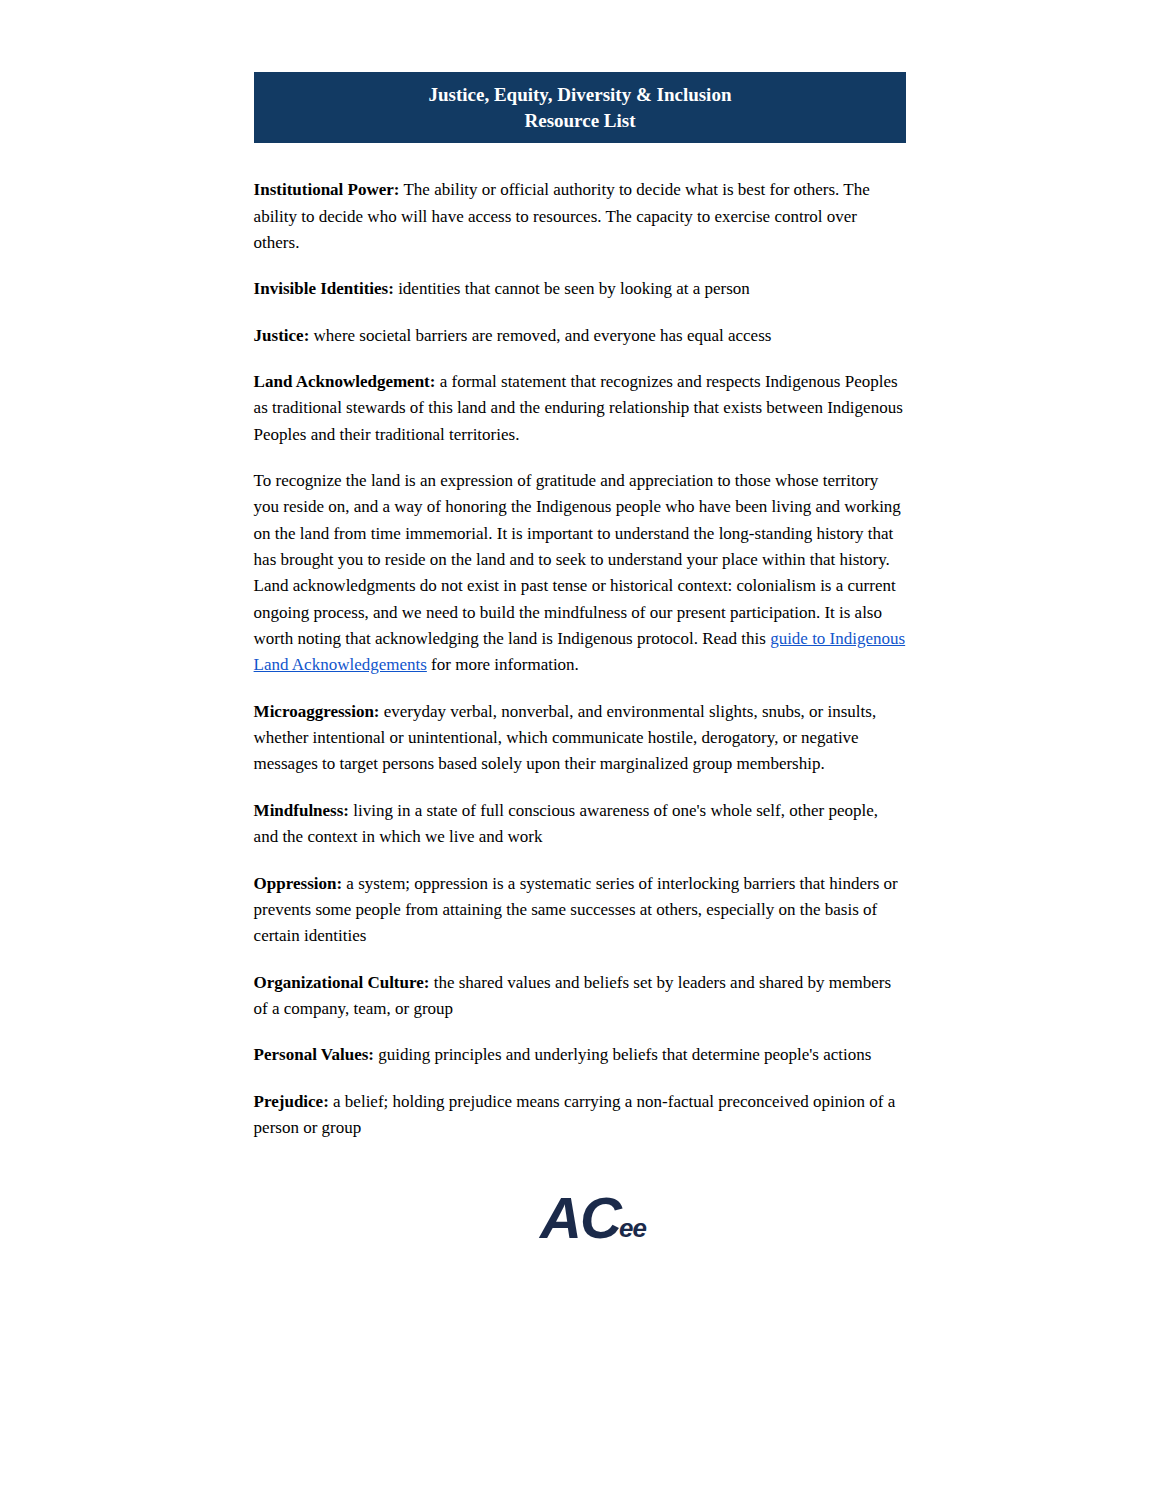Justice, Equity, Diversity & Inclusion
Resource List
Institutional Power: The ability or official authority to decide what is best for others. The ability to decide who will have access to resources. The capacity to exercise control over others.
Invisible Identities: identities that cannot be seen by looking at a person
Justice: where societal barriers are removed, and everyone has equal access
Land Acknowledgement: a formal statement that recognizes and respects Indigenous Peoples as traditional stewards of this land and the enduring relationship that exists between Indigenous Peoples and their traditional territories.
To recognize the land is an expression of gratitude and appreciation to those whose territory you reside on, and a way of honoring the Indigenous people who have been living and working on the land from time immemorial. It is important to understand the long-standing history that has brought you to reside on the land and to seek to understand your place within that history. Land acknowledgments do not exist in past tense or historical context: colonialism is a current ongoing process, and we need to build the mindfulness of our present participation. It is also worth noting that acknowledging the land is Indigenous protocol. Read this guide to Indigenous Land Acknowledgements for more information.
Microaggression: everyday verbal, nonverbal, and environmental slights, snubs, or insults, whether intentional or unintentional, which communicate hostile, derogatory, or negative messages to target persons based solely upon their marginalized group membership.
Mindfulness: living in a state of full conscious awareness of one's whole self, other people, and the context in which we live and work
Oppression: a system; oppression is a systematic series of interlocking barriers that hinders or prevents some people from attaining the same successes at others, especially on the basis of certain identities
Organizational Culture: the shared values and beliefs set by leaders and shared by members of a company, team, or group
Personal Values: guiding principles and underlying beliefs that determine people's actions
Prejudice: a belief; holding prejudice means carrying a non-factual preconceived opinion of a person or group
ACee